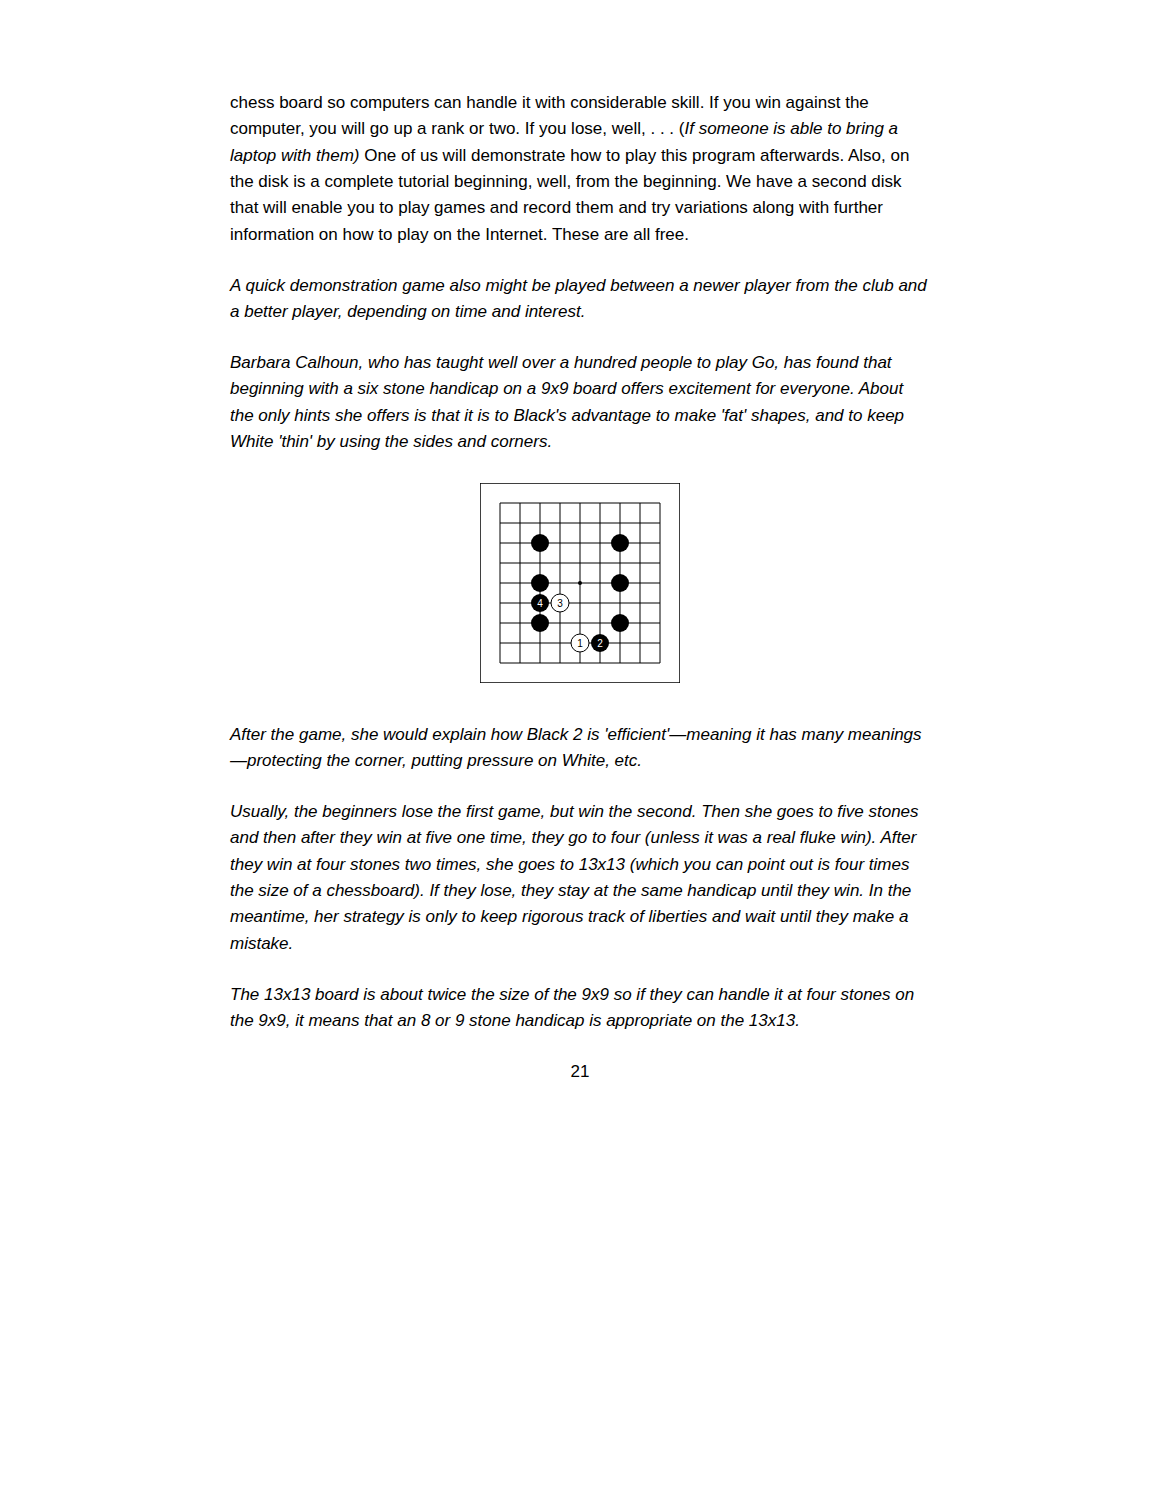chess board so computers can handle it with considerable skill. If you win against the computer, you will go up a rank or two. If you lose, well, . . . (If someone is able to bring a laptop with them) One of us will demonstrate how to play this program afterwards. Also, on the disk is a complete tutorial beginning, well, from the beginning. We have a second disk that will enable you to play games and record them and try variations along with further information on how to play on the Internet. These are all free.
A quick demonstration game also might be played between a newer player from the club and a better player, depending on time and interest.
Barbara Calhoun, who has taught well over a hundred people to play Go, has found that beginning with a six stone handicap on a 9x9 board offers excitement for everyone. About the only hints she offers is that it is to Black's advantage to make 'fat' shapes, and to keep White 'thin' by using the sides and corners.
1 2 3 4
After the game, she would explain how Black 2 is 'efficient'—meaning it has many meanings—protecting the corner, putting pressure on White, etc.
Usually, the beginners lose the first game, but win the second. Then she goes to five stones and then after they win at five one time, they go to four (unless it was a real fluke win). After they win at four stones two times, she goes to 13x13 (which you can point out is four times the size of a chessboard). If they lose, they stay at the same handicap until they win. In the meantime, her strategy is only to keep rigorous track of liberties and wait until they make a mistake.
The 13x13 board is about twice the size of the 9x9 so if they can handle it at four stones on the 9x9, it means that an 8 or 9 stone handicap is appropriate on the 13x13.
21